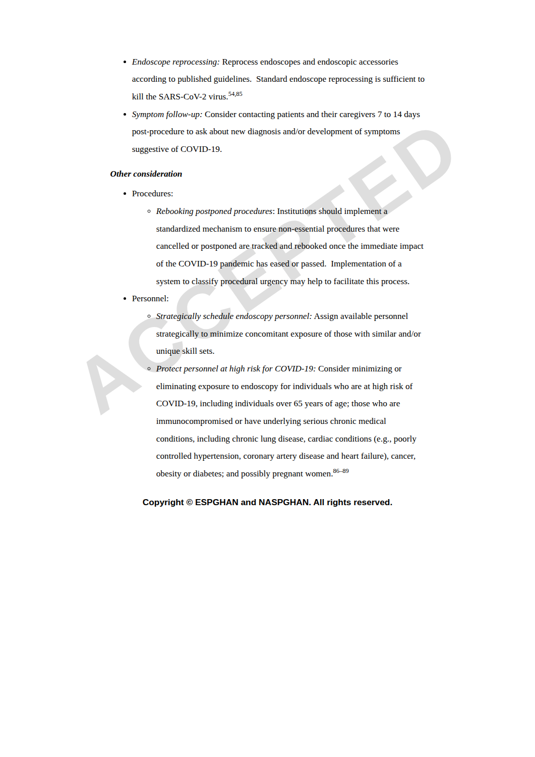ACCEPTED
Endoscope reprocessing: Reprocess endoscopes and endoscopic accessories according to published guidelines. Standard endoscope reprocessing is sufficient to kill the SARS-CoV-2 virus.54,85
Symptom follow-up: Consider contacting patients and their caregivers 7 to 14 days post-procedure to ask about new diagnosis and/or development of symptoms suggestive of COVID-19.
Other consideration
Procedures:
Rebooking postponed procedures: Institutions should implement a standardized mechanism to ensure non-essential procedures that were cancelled or postponed are tracked and rebooked once the immediate impact of the COVID-19 pandemic has eased or passed. Implementation of a system to classify procedural urgency may help to facilitate this process.
Personnel:
Strategically schedule endoscopy personnel: Assign available personnel strategically to minimize concomitant exposure of those with similar and/or unique skill sets.
Protect personnel at high risk for COVID-19: Consider minimizing or eliminating exposure to endoscopy for individuals who are at high risk of COVID-19, including individuals over 65 years of age; those who are immunocompromised or have underlying serious chronic medical conditions, including chronic lung disease, cardiac conditions (e.g., poorly controlled hypertension, coronary artery disease and heart failure), cancer, obesity or diabetes; and possibly pregnant women.86–89
Copyright © ESPGHAN and NASPGHAN. All rights reserved.